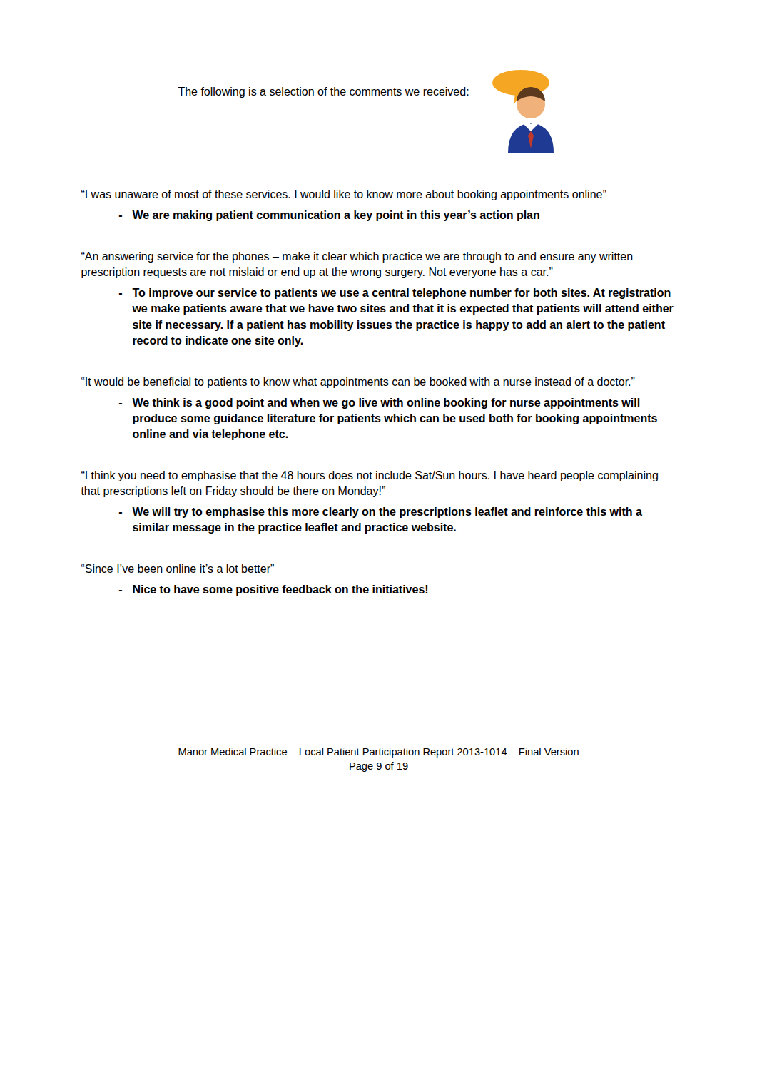The following is a selection of the comments we received:
“I was unaware of most of these services. I would like to know more about booking appointments online”
We are making patient communication a key point in this year’s action plan
“An answering service for the phones – make it clear which practice we are through to and ensure any written prescription requests are not mislaid or end up at the wrong surgery. Not everyone has a car.”
To improve our service to patients we use a central telephone number for both sites. At registration we make patients aware that we have two sites and that it is expected that patients will attend either site if necessary. If a patient has mobility issues the practice is happy to add an alert to the patient record to indicate one site only.
“It would be beneficial to patients to know what appointments can be booked with a nurse instead of a doctor.”
We think is a good point and when we go live with online booking for nurse appointments will produce some guidance literature for patients which can be used both for booking appointments online and via telephone etc.
“I think you need to emphasise that the 48 hours does not include Sat/Sun hours. I have heard people complaining that prescriptions left on Friday should be there on Monday!”
We will try to emphasise this more clearly on the prescriptions leaflet and reinforce this with a similar message in the practice leaflet and practice website.
“Since I’ve been online it’s a lot better”
Nice to have some positive feedback on the initiatives!
Manor Medical Practice – Local Patient Participation Report 2013-1014 – Final Version
Page 9 of 19